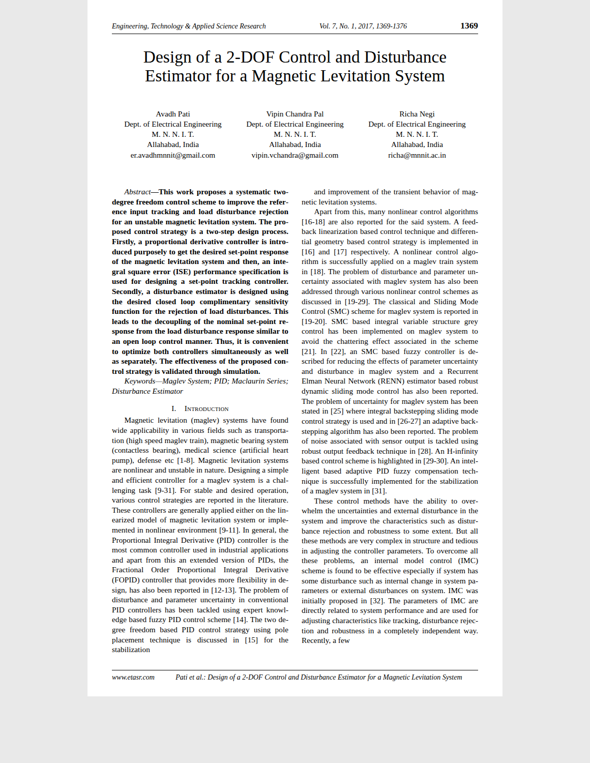Engineering, Technology & Applied Science Research Vol. 7, No. 1, 2017, 1369-1376 1369
Design of a 2-DOF Control and Disturbance
Estimator for a Magnetic Levitation System
| Avadh Pati Dept. of Electrical Engineering M. N. N. I. T. Allahabad, India er.avadhmnnit@gmail.com | Vipin Chandra Pal Dept. of Electrical Engineering M. N. N. I. T. Allahabad, India vipin.vchandra@gmail.com | Richa Negi Dept. of Electrical Engineering M. N. N. I. T. Allahabad, India richa@mnnit.ac.in |
Abstract—This work proposes a systematic two-degree freedom control scheme to improve the reference input tracking and load disturbance rejection for an unstable magnetic levitation system. The proposed control strategy is a two-step design process. Firstly, a proportional derivative controller is introduced purposely to get the desired set-point response of the magnetic levitation system and then, an integral square error (ISE) performance specification is used for designing a set-point tracking controller. Secondly, a disturbance estimator is designed using the desired closed loop complimentary sensitivity function for the rejection of load disturbances. This leads to the decoupling of the nominal set-point response from the load disturbance response similar to an open loop control manner. Thus, it is convenient to optimize both controllers simultaneously as well as separately. The effectiveness of the proposed control strategy is validated through simulation.
Keywords—Maglev System; PID; Maclaurin Series; Disturbance Estimator
I. Introduction
Magnetic levitation (maglev) systems have found wide applicability in various fields such as transportation (high speed maglev train), magnetic bearing system (contactless bearing), medical science (artificial heart pump), defense etc [1-8]. Magnetic levitation systems are nonlinear and unstable in nature. Designing a simple and efficient controller for a maglev system is a challenging task [9-31]. For stable and desired operation, various control strategies are reported in the literature. These controllers are generally applied either on the linearized model of magnetic levitation system or implemented in nonlinear environment [9-11]. In general, the Proportional Integral Derivative (PID) controller is the most common controller used in industrial applications and apart from this an extended version of PIDs, the Fractional Order Proportional Integral Derivative (FOPID) controller that provides more flexibility in design, has also been reported in [12-13]. The problem of disturbance and parameter uncertainty in conventional PID controllers has been tackled using expert knowledge based fuzzy PID control scheme [14]. The two degree freedom based PID control strategy using pole placement technique is discussed in [15] for the stabilization
and improvement of the transient behavior of magnetic levitation systems.
Apart from this, many nonlinear control algorithms [16-18] are also reported for the said system. A feedback linearization based control technique and differential geometry based control strategy is implemented in [16] and [17] respectively. A nonlinear control algorithm is successfully applied on a maglev train system in [18]. The problem of disturbance and parameter uncertainty associated with maglev system has also been addressed through various nonlinear control schemes as discussed in [19-29]. The classical and Sliding Mode Control (SMC) scheme for maglev system is reported in [19-20]. SMC based integral variable structure grey control has been implemented on maglev system to avoid the chattering effect associated in the scheme [21]. In [22], an SMC based fuzzy controller is described for reducing the effects of parameter uncertainty and disturbance in maglev system and a Recurrent Elman Neural Network (RENN) estimator based robust dynamic sliding mode control has also been reported. The problem of uncertainty for maglev system has been stated in [25] where integral backstepping sliding mode control strategy is used and in [26-27] an adaptive backstepping algorithm has also been reported. The problem of noise associated with sensor output is tackled using robust output feedback technique in [28]. An H-infinity based control scheme is highlighted in [29-30]. An intelligent based adaptive PID fuzzy compensation technique is successfully implemented for the stabilization of a maglev system in [31].
These control methods have the ability to overwhelm the uncertainties and external disturbance in the system and improve the characteristics such as disturbance rejection and robustness to some extent. But all these methods are very complex in structure and tedious in adjusting the controller parameters. To overcome all these problems, an internal model control (IMC) scheme is found to be effective especially if system has some disturbance such as internal change in system parameters or external disturbances on system. IMC was initially proposed in [32]. The parameters of IMC are directly related to system performance and are used for adjusting characteristics like tracking, disturbance rejection and robustness in a completely independent way. Recently, a few
www.etasr.com Pati et al.: Design of a 2-DOF Control and Disturbance Estimator for a Magnetic Levitation System